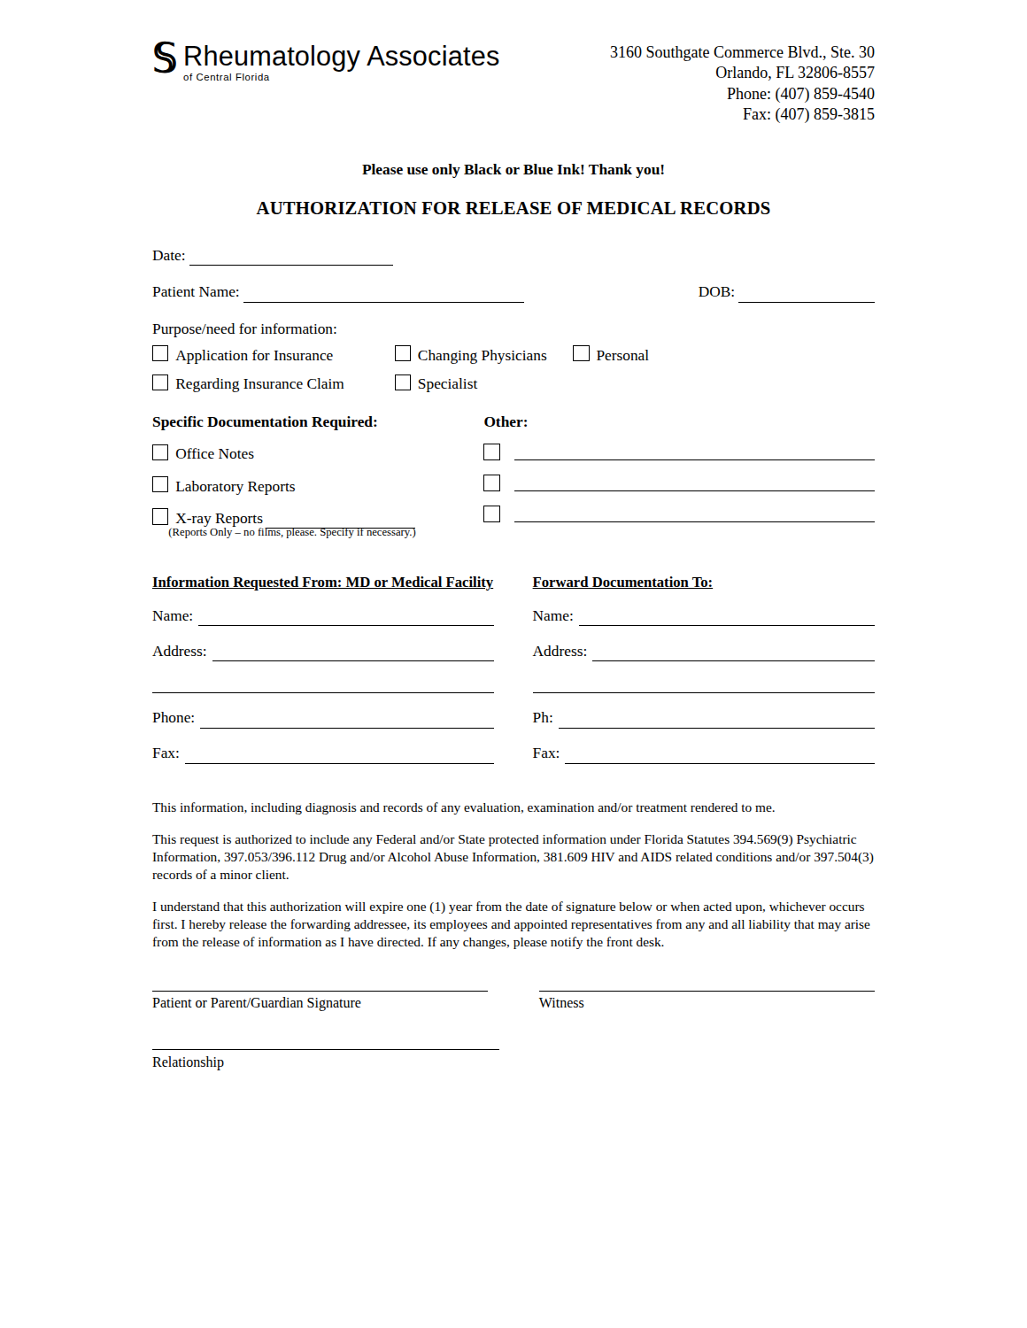𝕊
Rheumatology Associates
of Central Florida
3160 Southgate Commerce Blvd., Ste. 30
Orlando, FL 32806-8557
Phone: (407) 859-4540
Fax: (407) 859-3815
Please use only Black or Blue Ink! Thank you!
AUTHORIZATION FOR RELEASE OF MEDICAL RECORDS
Date:
Patient Name: DOB:
Purpose/need for information:
Application for Insurance Changing Physicians Personal
Regarding Insurance Claim Specialist
Specific Documentation Required:
Office Notes
Laboratory Reports
X-ray Reports
(Reports Only – no films, please. Specify if necessary.)
Other:
Information Requested From: MD or Medical Facility
Name:
Address:
Phone:
Fax:
Forward Documentation To:
Name:
Address:
Ph:
Fax:
This information, including diagnosis and records of any evaluation, examination and/or treatment rendered to me.
This request is authorized to include any Federal and/or State protected information under Florida Statutes 394.569(9) Psychiatric Information, 397.053/396.112 Drug and/or Alcohol Abuse Information, 381.609 HIV and AIDS related conditions and/or 397.504(3) records of a minor client.
I understand that this authorization will expire one (1) year from the date of signature below or when acted upon, whichever occurs first. I hereby release the forwarding addressee, its employees and appointed representatives from any and all liability that may arise from the release of information as I have directed. If any changes, please notify the front desk.
Patient or Parent/Guardian Signature
Witness
Relationship